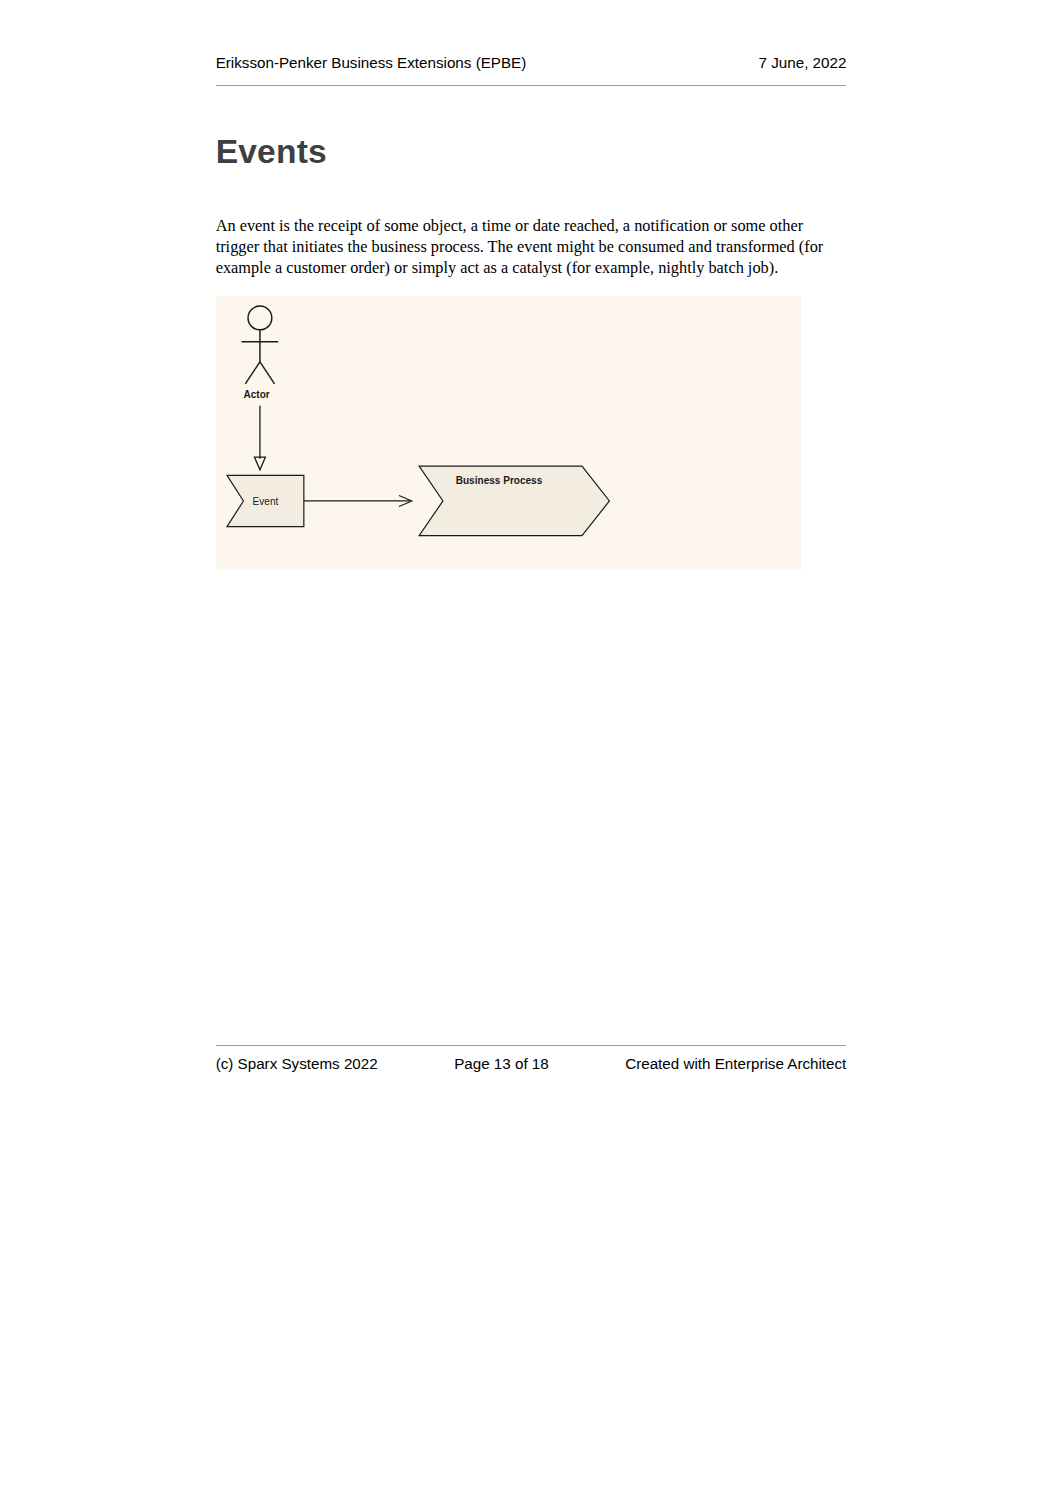Eriksson-Penker Business Extensions (EPBE)
7 June, 2022
Events
An event is the receipt of some object, a time or date reached, a notification or some other trigger that initiates the business process. The event might be consumed and transformed (for example a customer order) or simply act as a catalyst (for example, nightly batch job).
Actor sends an Event that initiates a Business Process A stick-figure actor at upper left connects downward to an Event arrow-shape, which connects rightward to a large Business Process arrow-shape. Actor Event Business Process
(c) Sparx Systems 2022
Page 13 of 18
Created with Enterprise Architect